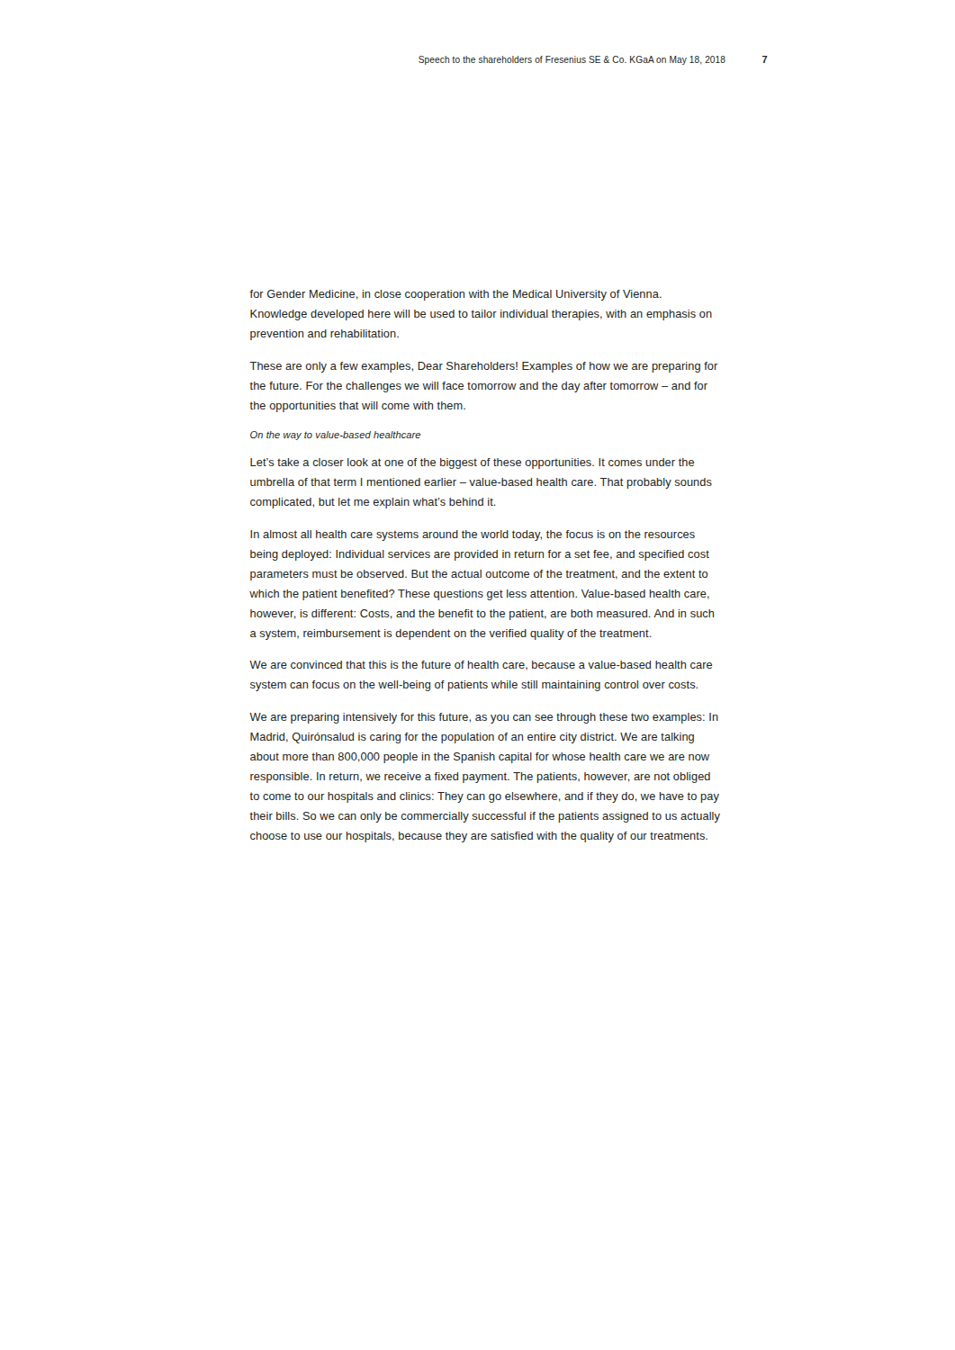Speech to the shareholders of Fresenius SE & Co. KGaA on May 18, 2018 7
for Gender Medicine, in close cooperation with the Medical University of Vienna. Knowledge developed here will be used to tailor individual therapies, with an emphasis on prevention and rehabilitation.
These are only a few examples, Dear Shareholders! Examples of how we are preparing for the future. For the challenges we will face tomorrow and the day after tomorrow – and for the opportunities that will come with them.
On the way to value-based healthcare
Let’s take a closer look at one of the biggest of these opportunities. It comes under the umbrella of that term I mentioned earlier – value-based health care. That probably sounds complicated, but let me explain what’s behind it.
In almost all health care systems around the world today, the focus is on the resources being deployed: Individual services are provided in return for a set fee, and specified cost parameters must be observed. But the actual outcome of the treatment, and the extent to which the patient benefited? These questions get less attention. Value-based health care, however, is different: Costs, and the benefit to the patient, are both measured. And in such a system, reimbursement is dependent on the verified quality of the treatment.
We are convinced that this is the future of health care, because a value-based health care system can focus on the well-being of patients while still maintaining control over costs.
We are preparing intensively for this future, as you can see through these two examples: In Madrid, Quirónsalud is caring for the population of an entire city district. We are talking about more than 800,000 people in the Spanish capital for whose health care we are now responsible. In return, we receive a fixed payment. The patients, however, are not obliged to come to our hospitals and clinics: They can go elsewhere, and if they do, we have to pay their bills. So we can only be commercially successful if the patients assigned to us actually choose to use our hospitals, because they are satisfied with the quality of our treatments.